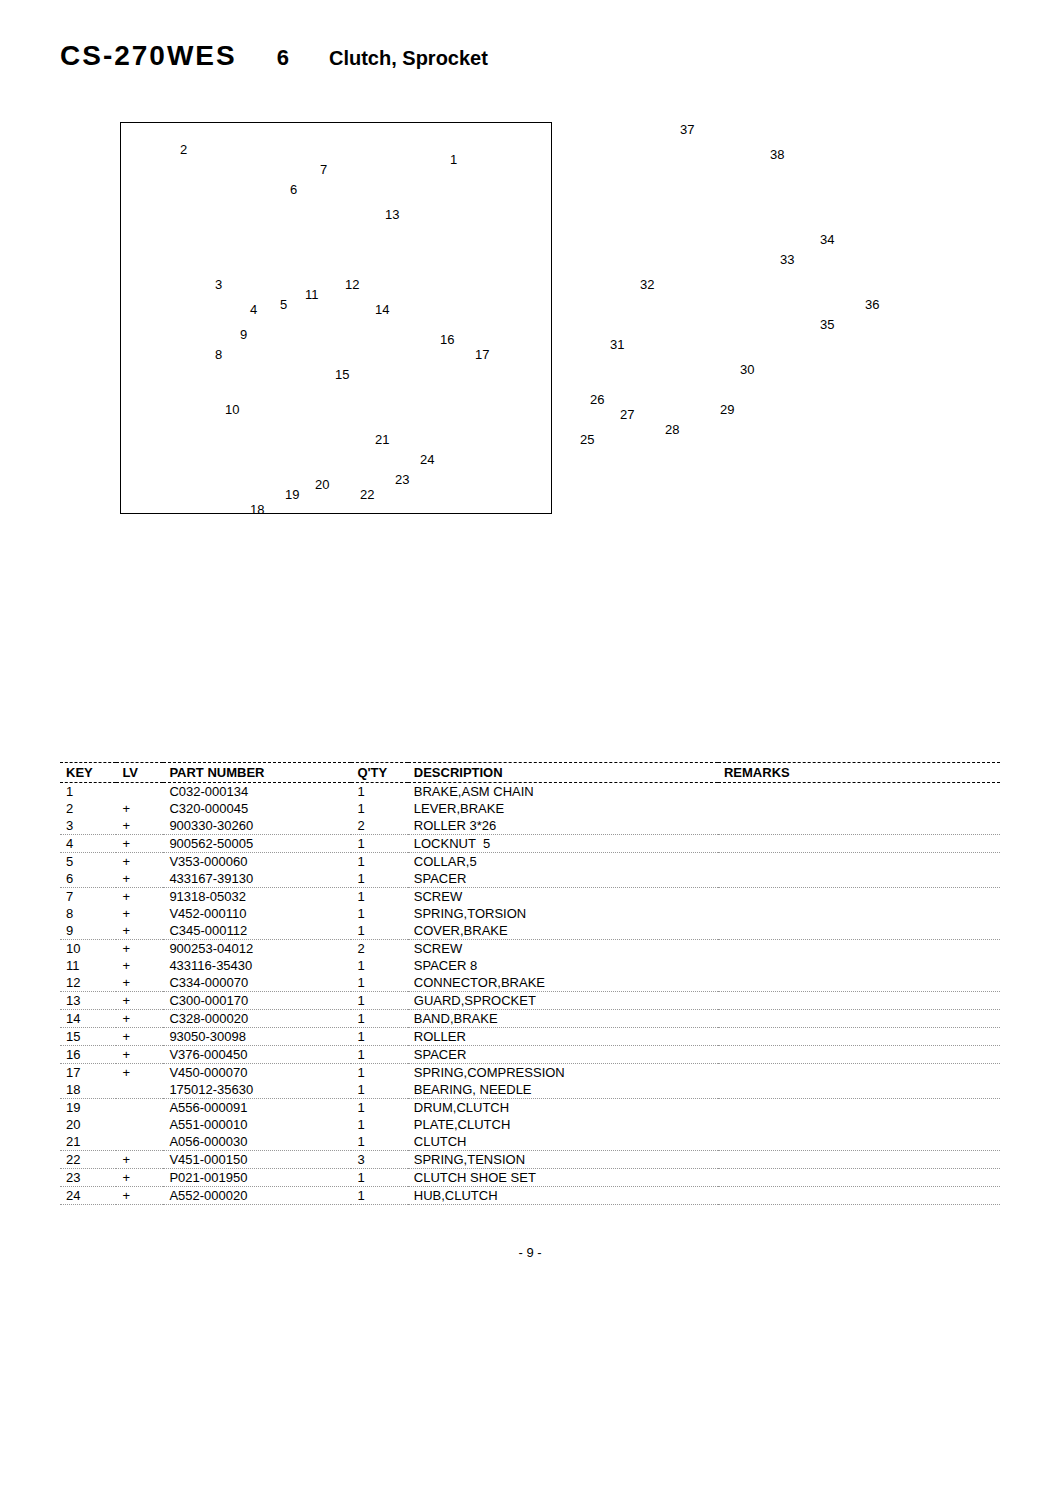CS-270WES 6 Clutch, Sprocket
2 7 6 1 13 3 4 5 11 12 14 9 8 16 17 15 10 21 24 23 22 20 19 18 37 38 34 33 32 36 35 31 30 26 27 29 28 25
| KEY | LV | PART NUMBER | Q'TY | DESCRIPTION | REMARKS |
| --- | --- | --- | --- | --- | --- |
| 1 | | C032-000134 | 1 | BRAKE,ASM CHAIN | |
| 2 | + | C320-000045 | 1 | LEVER,BRAKE | |
| 3 | + | 900330-30260 | 2 | ROLLER 3*26 | |
| 4 | + | 900562-50005 | 1 | LOCKNUT 5 | |
| 5 | + | V353-000060 | 1 | COLLAR,5 | |
| 6 | + | 433167-39130 | 1 | SPACER | |
| 7 | + | 91318-05032 | 1 | SCREW | |
| 8 | + | V452-000110 | 1 | SPRING,TORSION | |
| 9 | + | C345-000112 | 1 | COVER,BRAKE | |
| 10 | + | 900253-04012 | 2 | SCREW | |
| 11 | + | 433116-35430 | 1 | SPACER 8 | |
| 12 | + | C334-000070 | 1 | CONNECTOR,BRAKE | |
| 13 | + | C300-000170 | 1 | GUARD,SPROCKET | |
| 14 | + | C328-000020 | 1 | BAND,BRAKE | |
| 15 | + | 93050-30098 | 1 | ROLLER | |
| 16 | + | V376-000450 | 1 | SPACER | |
| 17 | + | V450-000070 | 1 | SPRING,COMPRESSION | |
| 18 | | 175012-35630 | 1 | BEARING, NEEDLE | |
| 19 | | A556-000091 | 1 | DRUM,CLUTCH | |
| 20 | | A551-000010 | 1 | PLATE,CLUTCH | |
| 21 | | A056-000030 | 1 | CLUTCH | |
| 22 | + | V451-000150 | 3 | SPRING,TENSION | |
| 23 | + | P021-001950 | 1 | CLUTCH SHOE SET | |
| 24 | + | A552-000020 | 1 | HUB,CLUTCH | |
- 9 -